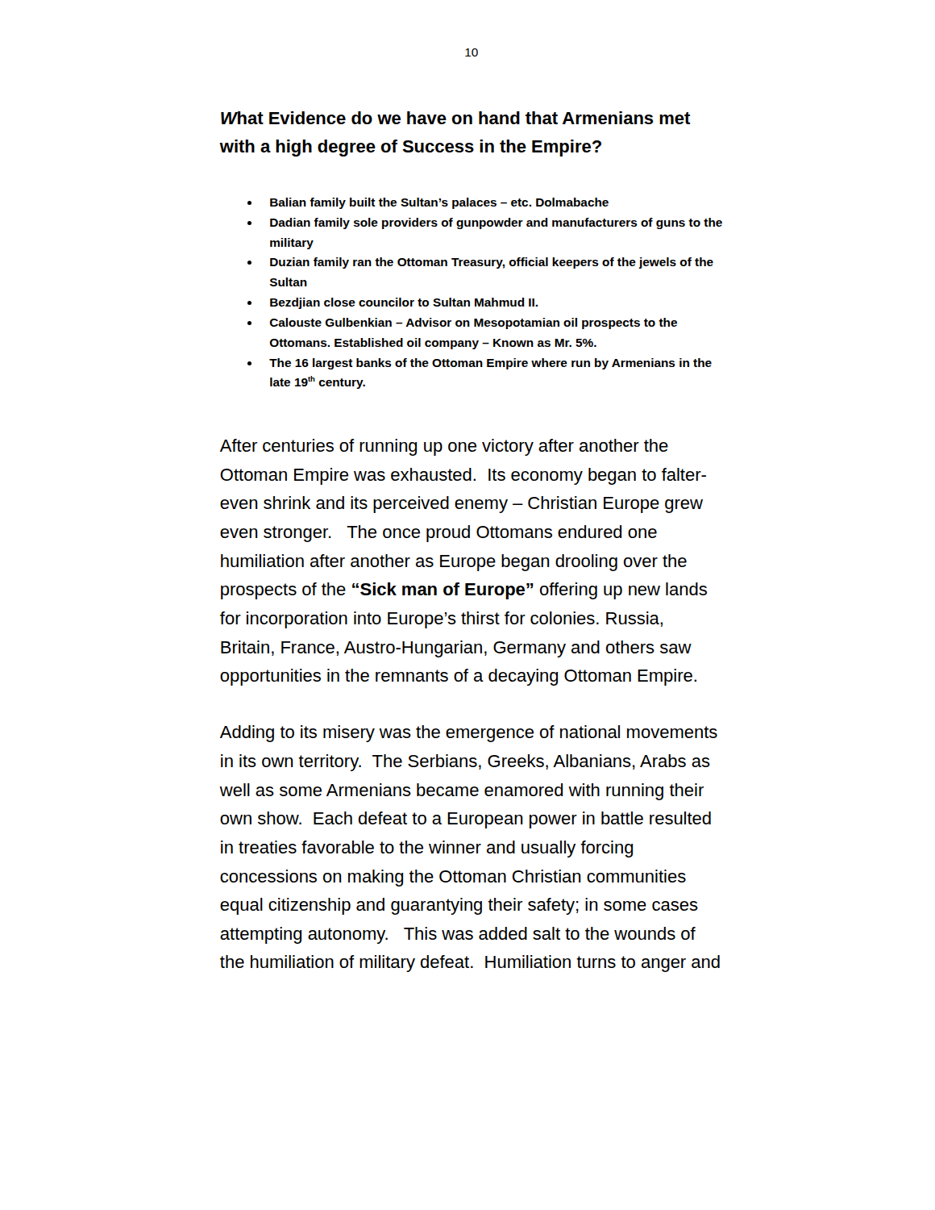10
What Evidence do we have on hand that Armenians met with a high degree of Success in the Empire?
Balian family built the Sultan’s palaces – etc. Dolmabache
Dadian family sole providers of gunpowder and manufacturers of guns to the military
Duzian family ran the Ottoman Treasury, official keepers of the jewels of the Sultan
Bezdjian close councilor to Sultan Mahmud II.
Calouste Gulbenkian – Advisor on Mesopotamian oil prospects to the Ottomans. Established oil company – Known as Mr. 5%.
The 16 largest banks of the Ottoman Empire where run by Armenians in the late 19th century.
After centuries of running up one victory after another the Ottoman Empire was exhausted. Its economy began to falter-even shrink and its perceived enemy – Christian Europe grew even stronger. The once proud Ottomans endured one humiliation after another as Europe began drooling over the prospects of the “Sick man of Europe” offering up new lands for incorporation into Europe’s thirst for colonies. Russia, Britain, France, Austro-Hungarian, Germany and others saw opportunities in the remnants of a decaying Ottoman Empire.
Adding to its misery was the emergence of national movements in its own territory. The Serbians, Greeks, Albanians, Arabs as well as some Armenians became enamored with running their own show. Each defeat to a European power in battle resulted in treaties favorable to the winner and usually forcing concessions on making the Ottoman Christian communities equal citizenship and guarantying their safety; in some cases attempting autonomy. This was added salt to the wounds of the humiliation of military defeat. Humiliation turns to anger and